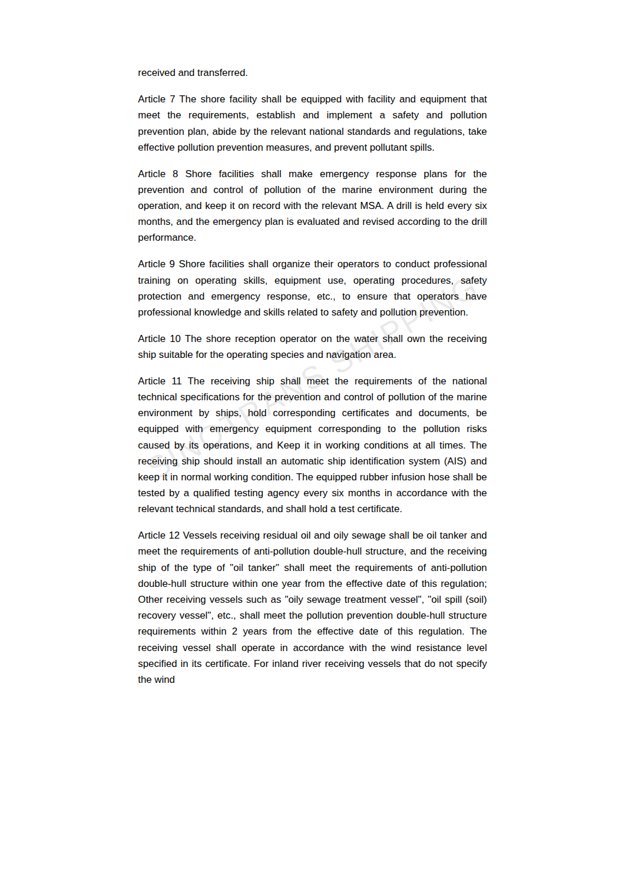SINOTRANS SHIPPING
received and transferred.
Article 7 The shore facility shall be equipped with facility and equipment that meet the requirements, establish and implement a safety and pollution prevention plan, abide by the relevant national standards and regulations, take effective pollution prevention measures, and prevent pollutant spills.
Article 8 Shore facilities shall make emergency response plans for the prevention and control of pollution of the marine environment during the operation, and keep it on record with the relevant MSA. A drill is held every six months, and the emergency plan is evaluated and revised according to the drill performance.
Article 9 Shore facilities shall organize their operators to conduct professional training on operating skills, equipment use, operating procedures, safety protection and emergency response, etc., to ensure that operators have professional knowledge and skills related to safety and pollution prevention.
Article 10 The shore reception operator on the water shall own the receiving ship suitable for the operating species and navigation area.
Article 11 The receiving ship shall meet the requirements of the national technical specifications for the prevention and control of pollution of the marine environment by ships, hold corresponding certificates and documents, be equipped with emergency equipment corresponding to the pollution risks caused by its operations, and Keep it in working conditions at all times. The receiving ship should install an automatic ship identification system (AIS) and keep it in normal working condition. The equipped rubber infusion hose shall be tested by a qualified testing agency every six months in accordance with the relevant technical standards, and shall hold a test certificate.
Article 12 Vessels receiving residual oil and oily sewage shall be oil tanker and meet the requirements of anti-pollution double-hull structure, and the receiving ship of the type of "oil tanker" shall meet the requirements of anti-pollution double-hull structure within one year from the effective date of this regulation; Other receiving vessels such as "oily sewage treatment vessel", "oil spill (soil) recovery vessel", etc., shall meet the pollution prevention double-hull structure requirements within 2 years from the effective date of this regulation. The receiving vessel shall operate in accordance with the wind resistance level specified in its certificate. For inland river receiving vessels that do not specify the wind